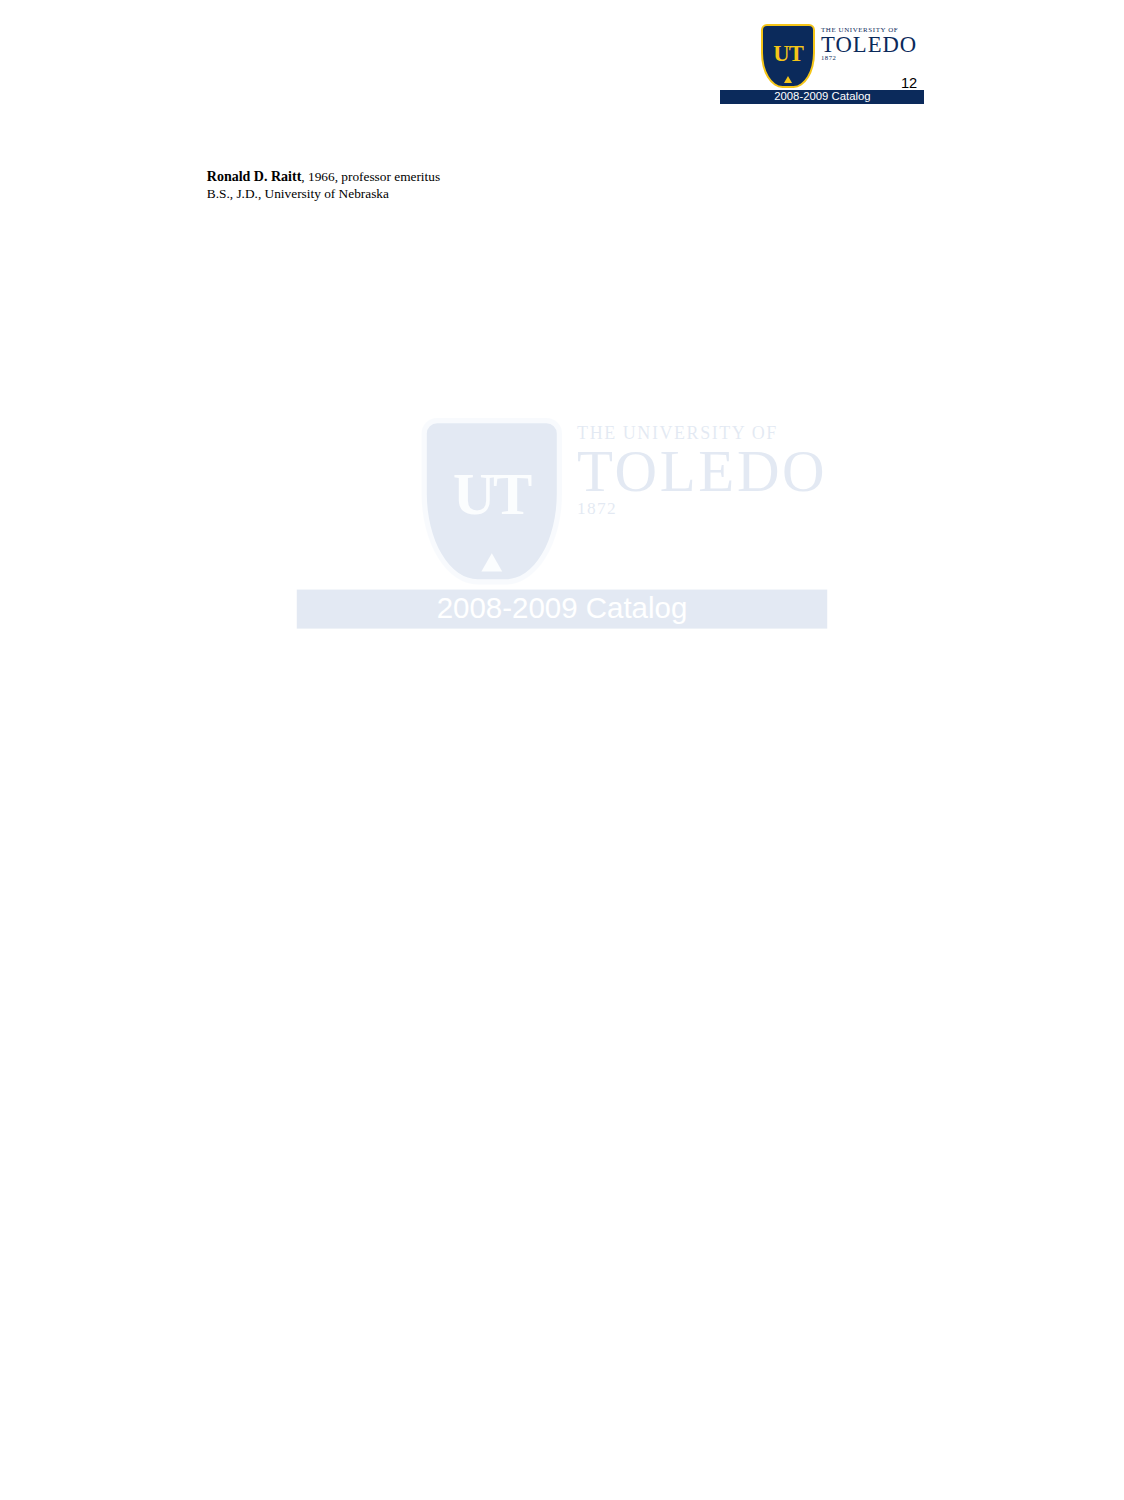UT
The University of
TOLEDO
1872
2008-2009 Catalog
12
Ronald D. Raitt, 1966, professor emeritus B.S., J.D., University of Nebraska
UT
The University of
TOLEDO
1872
2008-2009 Catalog